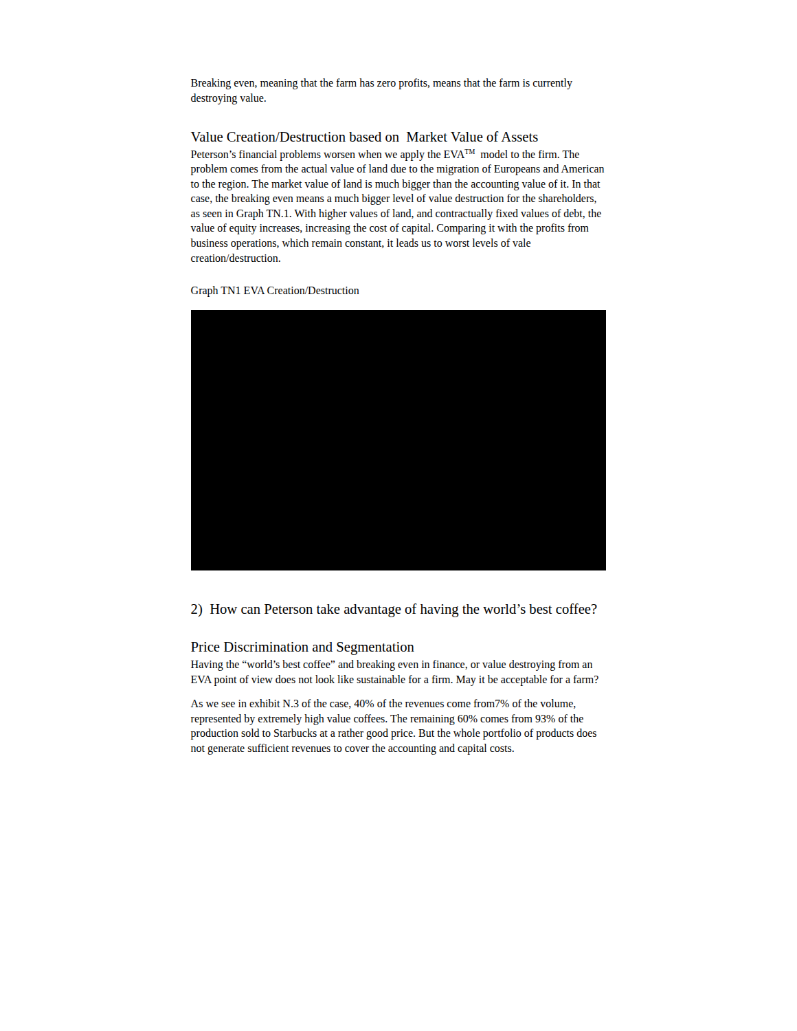Breaking even, meaning that the farm has zero profits, means that the farm is currently destroying value.
Value Creation/Destruction based on Market Value of Assets
Peterson’s financial problems worsen when we apply the EVATM model to the firm. The problem comes from the actual value of land due to the migration of Europeans and American to the region. The market value of land is much bigger than the accounting value of it. In that case, the breaking even means a much bigger level of value destruction for the shareholders, as seen in Graph TN.1. With higher values of land, and contractually fixed values of debt, the value of equity increases, increasing the cost of capital. Comparing it with the profits from business operations, which remain constant, it leads us to worst levels of vale creation/destruction.
Graph TN1 EVA Creation/Destruction
2) How can Peterson take advantage of having the world’s best coffee?
Price Discrimination and Segmentation
Having the “world’s best coffee” and breaking even in finance, or value destroying from an EVA point of view does not look like sustainable for a firm. May it be acceptable for a farm?
As we see in exhibit N.3 of the case, 40% of the revenues come from7% of the volume, represented by extremely high value coffees. The remaining 60% comes from 93% of the production sold to Starbucks at a rather good price. But the whole portfolio of products does not generate sufficient revenues to cover the accounting and capital costs.